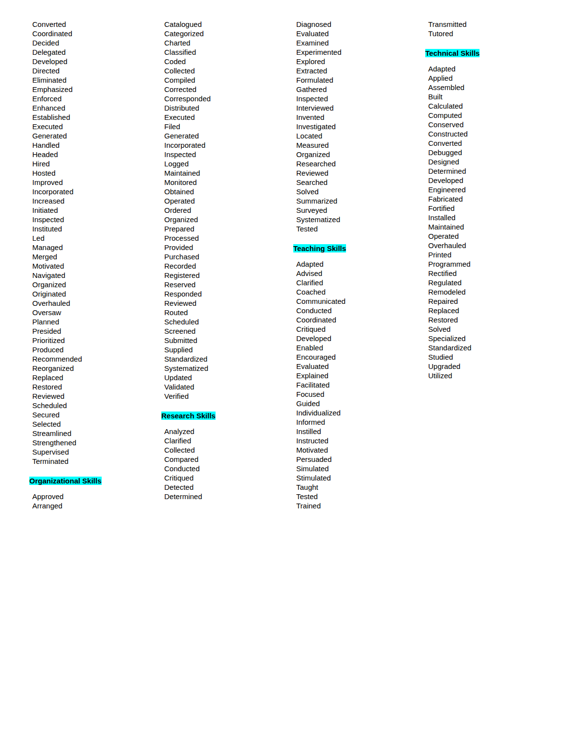Converted
Coordinated
Decided
Delegated
Developed
Directed
Eliminated
Emphasized
Enforced
Enhanced
Established
Executed
Generated
Handled
Headed
Hired
Hosted
Improved
Incorporated
Increased
Initiated
Inspected
Instituted
Led
Managed
Merged
Motivated
Navigated
Organized
Originated
Overhauled
Oversaw
Planned
Presided
Prioritized
Produced
Recommended
Reorganized
Replaced
Restored
Reviewed
Scheduled
Secured
Selected
Streamlined
Strengthened
Supervised
Terminated
Organizational Skills
Approved
Arranged
Catalogued
Categorized
Charted
Classified
Coded
Collected
Compiled
Corrected
Corresponded
Distributed
Executed
Filed
Generated
Incorporated
Inspected
Logged
Maintained
Monitored
Obtained
Operated
Ordered
Organized
Prepared
Processed
Provided
Purchased
Recorded
Registered
Reserved
Responded
Reviewed
Routed
Scheduled
Screened
Submitted
Supplied
Standardized
Systematized
Updated
Validated
Verified
Research Skills
Analyzed
Clarified
Collected
Compared
Conducted
Critiqued
Detected
Determined
Diagnosed
Evaluated
Examined
Experimented
Explored
Extracted
Formulated
Gathered
Inspected
Interviewed
Invented
Investigated
Located
Measured
Organized
Researched
Reviewed
Searched
Solved
Summarized
Surveyed
Systematized
Tested
Teaching Skills
Adapted
Advised
Clarified
Coached
Communicated
Conducted
Coordinated
Critiqued
Developed
Enabled
Encouraged
Evaluated
Explained
Facilitated
Focused
Guided
Individualized
Informed
Instilled
Instructed
Motivated
Persuaded
Simulated
Stimulated
Taught
Tested
Trained
Transmitted
Tutored
Technical Skills
Adapted
Applied
Assembled
Built
Calculated
Computed
Conserved
Constructed
Converted
Debugged
Designed
Determined
Developed
Engineered
Fabricated
Fortified
Installed
Maintained
Operated
Overhauled
Printed
Programmed
Rectified
Regulated
Remodeled
Repaired
Replaced
Restored
Solved
Specialized
Standardized
Studied
Upgraded
Utilized